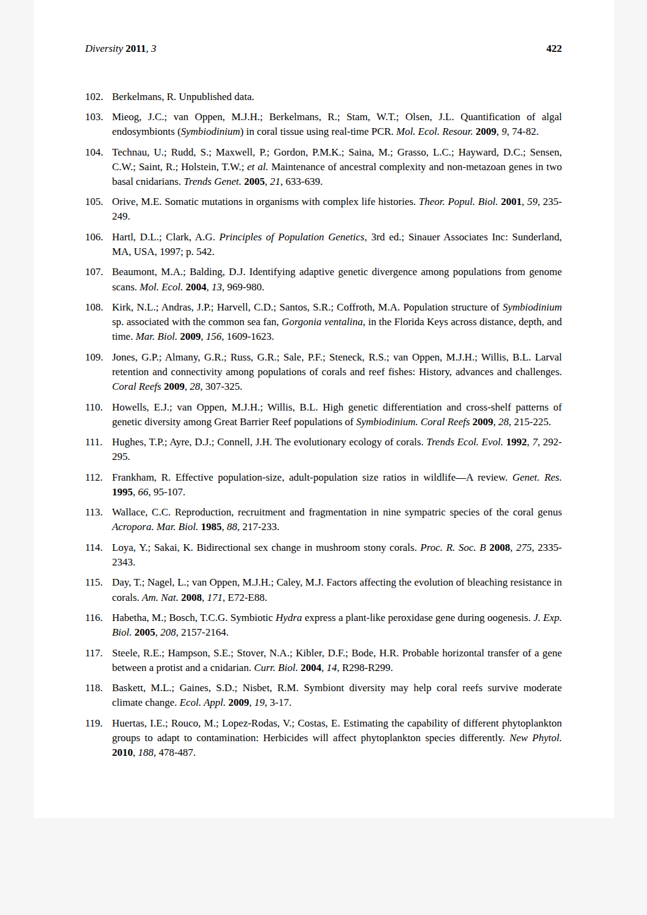Diversity 2011, 3
422
102. Berkelmans, R. Unpublished data.
103. Mieog, J.C.; van Oppen, M.J.H.; Berkelmans, R.; Stam, W.T.; Olsen, J.L. Quantification of algal endosymbionts (Symbiodinium) in coral tissue using real-time PCR. Mol. Ecol. Resour. 2009, 9, 74-82.
104. Technau, U.; Rudd, S.; Maxwell, P.; Gordon, P.M.K.; Saina, M.; Grasso, L.C.; Hayward, D.C.; Sensen, C.W.; Saint, R.; Holstein, T.W.; et al. Maintenance of ancestral complexity and non-metazoan genes in two basal cnidarians. Trends Genet. 2005, 21, 633-639.
105. Orive, M.E. Somatic mutations in organisms with complex life histories. Theor. Popul. Biol. 2001, 59, 235-249.
106. Hartl, D.L.; Clark, A.G. Principles of Population Genetics, 3rd ed.; Sinauer Associates Inc: Sunderland, MA, USA, 1997; p. 542.
107. Beaumont, M.A.; Balding, D.J. Identifying adaptive genetic divergence among populations from genome scans. Mol. Ecol. 2004, 13, 969-980.
108. Kirk, N.L.; Andras, J.P.; Harvell, C.D.; Santos, S.R.; Coffroth, M.A. Population structure of Symbiodinium sp. associated with the common sea fan, Gorgonia ventalina, in the Florida Keys across distance, depth, and time. Mar. Biol. 2009, 156, 1609-1623.
109. Jones, G.P.; Almany, G.R.; Russ, G.R.; Sale, P.F.; Steneck, R.S.; van Oppen, M.J.H.; Willis, B.L. Larval retention and connectivity among populations of corals and reef fishes: History, advances and challenges. Coral Reefs 2009, 28, 307-325.
110. Howells, E.J.; van Oppen, M.J.H.; Willis, B.L. High genetic differentiation and cross-shelf patterns of genetic diversity among Great Barrier Reef populations of Symbiodinium. Coral Reefs 2009, 28, 215-225.
111. Hughes, T.P.; Ayre, D.J.; Connell, J.H. The evolutionary ecology of corals. Trends Ecol. Evol. 1992, 7, 292-295.
112. Frankham, R. Effective population-size, adult-population size ratios in wildlife—A review. Genet. Res. 1995, 66, 95-107.
113. Wallace, C.C. Reproduction, recruitment and fragmentation in nine sympatric species of the coral genus Acropora. Mar. Biol. 1985, 88, 217-233.
114. Loya, Y.; Sakai, K. Bidirectional sex change in mushroom stony corals. Proc. R. Soc. B 2008, 275, 2335-2343.
115. Day, T.; Nagel, L.; van Oppen, M.J.H.; Caley, M.J. Factors affecting the evolution of bleaching resistance in corals. Am. Nat. 2008, 171, E72-E88.
116. Habetha, M.; Bosch, T.C.G. Symbiotic Hydra express a plant-like peroxidase gene during oogenesis. J. Exp. Biol. 2005, 208, 2157-2164.
117. Steele, R.E.; Hampson, S.E.; Stover, N.A.; Kibler, D.F.; Bode, H.R. Probable horizontal transfer of a gene between a protist and a cnidarian. Curr. Biol. 2004, 14, R298-R299.
118. Baskett, M.L.; Gaines, S.D.; Nisbet, R.M. Symbiont diversity may help coral reefs survive moderate climate change. Ecol. Appl. 2009, 19, 3-17.
119. Huertas, I.E.; Rouco, M.; Lopez-Rodas, V.; Costas, E. Estimating the capability of different phytoplankton groups to adapt to contamination: Herbicides will affect phytoplankton species differently. New Phytol. 2010, 188, 478-487.